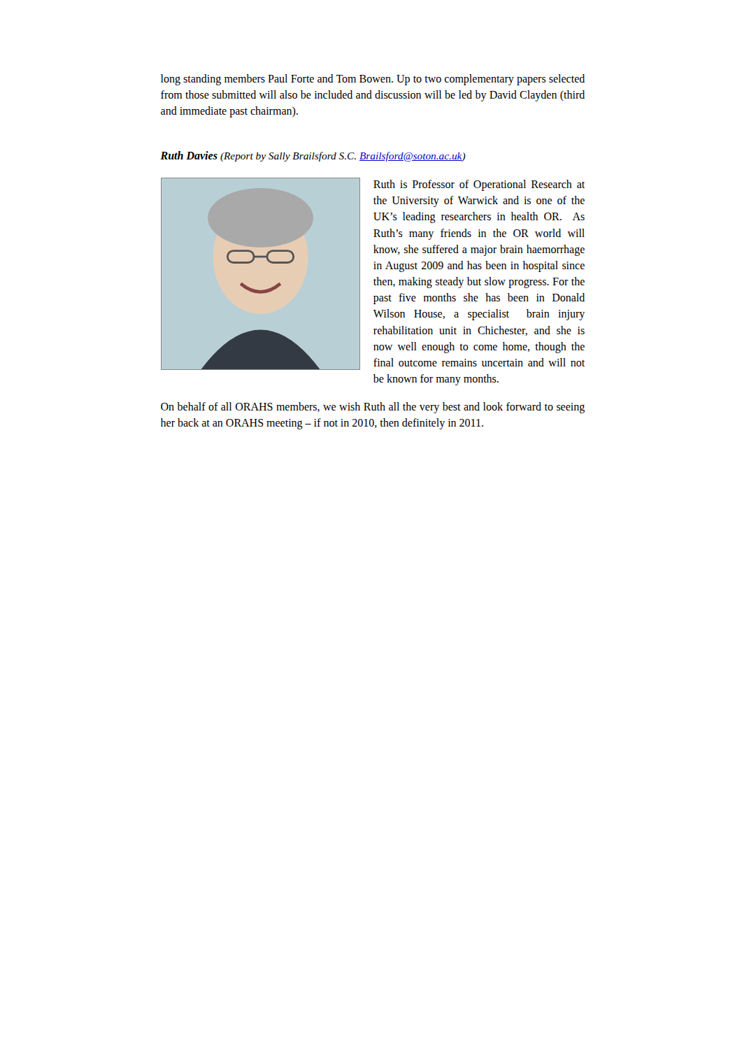long standing members Paul Forte and Tom Bowen. Up to two complementary papers selected from those submitted will also be included and discussion will be led by David Clayden (third and immediate past chairman).
Ruth Davies (Report by Sally Brailsford S.C. Brailsford@soton.ac.uk)
Ruth is Professor of Operational Research at the University of Warwick and is one of the UK’s leading researchers in health OR. As Ruth’s many friends in the OR world will know, she suffered a major brain haemorrhage in August 2009 and has been in hospital since then, making steady but slow progress. For the past five months she has been in Donald Wilson House, a specialist brain injury rehabilitation unit in Chichester, and she is now well enough to come home, though the final outcome remains uncertain and will not be known for many months.
On behalf of all ORAHS members, we wish Ruth all the very best and look forward to seeing her back at an ORAHS meeting – if not in 2010, then definitely in 2011.